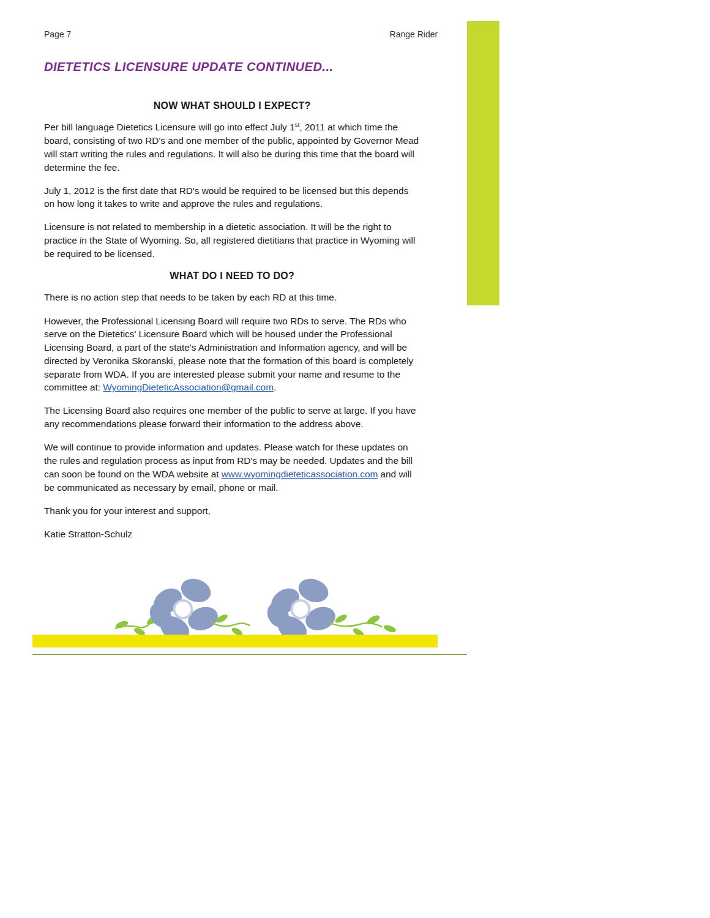Page 7 Range Rider
DIETETICS LICENSURE UPDATE CONTINUED...
NOW WHAT SHOULD I EXPECT?
Per bill language Dietetics Licensure will go into effect July 1st, 2011 at which time the board, consisting of two RD's and one member of the public, appointed by Governor Mead will start writing the rules and regulations. It will also be during this time that the board will determine the fee.
July 1, 2012 is the first date that RD's would be required to be licensed but this depends on how long it takes to write and approve the rules and regulations.
Licensure is not related to membership in a dietetic association. It will be the right to practice in the State of Wyoming. So, all registered dietitians that practice in Wyoming will be required to be licensed.
WHAT DO I NEED TO DO?
There is no action step that needs to be taken by each RD at this time.
However, the Professional Licensing Board will require two RDs to serve. The RDs who serve on the Dietetics' Licensure Board which will be housed under the Professional Licensing Board, a part of the state's Administration and Information agency, and will be directed by Veronika Skoranski, please note that the formation of this board is completely separate from WDA. If you are interested please submit your name and resume to the committee at: WyomingDieteticAssociation@gmail.com.
The Licensing Board also requires one member of the public to serve at large. If you have any recommendations please forward their information to the address above.
We will continue to provide information and updates. Please watch for these updates on the rules and regulation process as input from RD's may be needed. Updates and the bill can soon be found on the WDA website at www.wyomingdieteticassociation.com and will be communicated as necessary by email, phone or mail.
Thank you for your interest and support,
Katie Stratton-Schulz